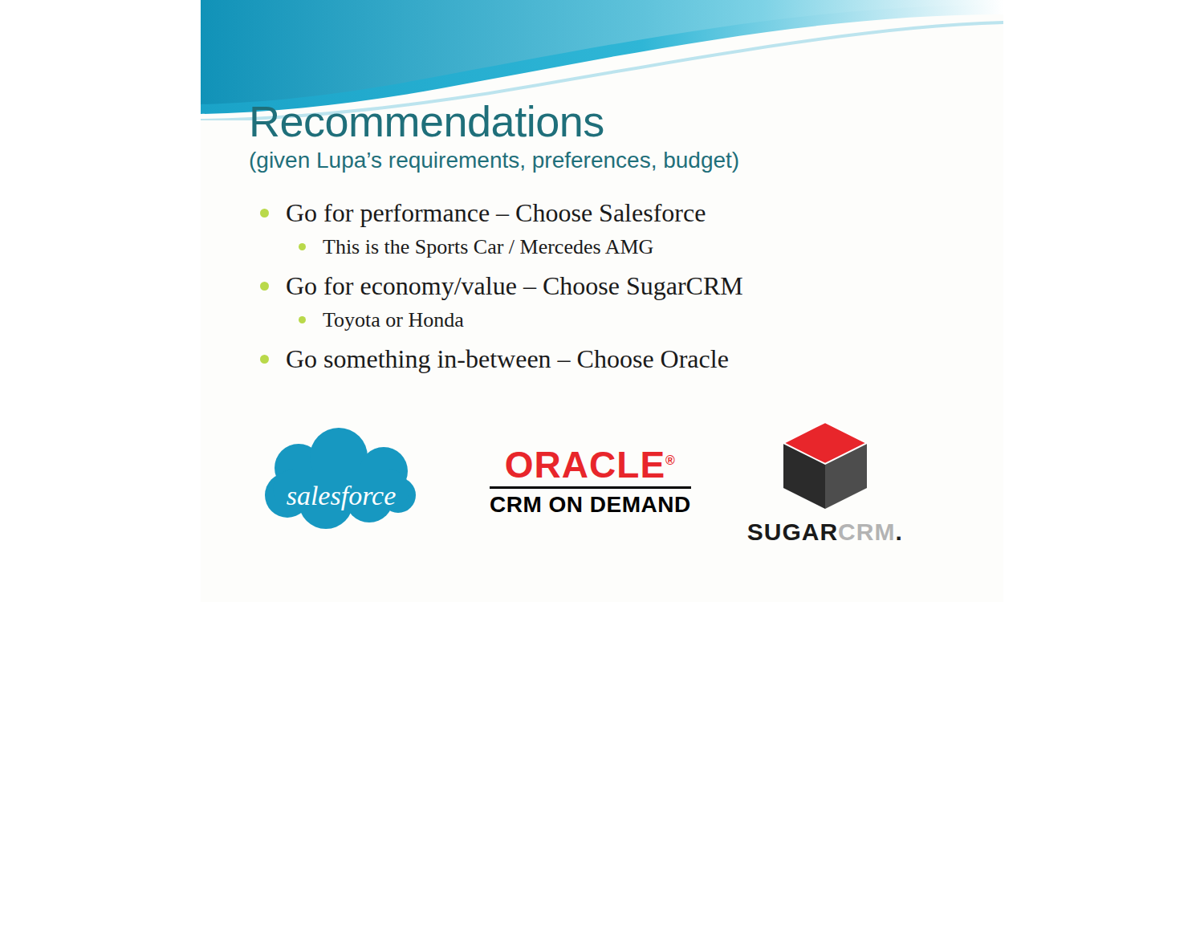Recommendations
(given Lupa’s requirements, preferences, budget)
Go for performance – Choose Salesforce
This is the Sports Car / Mercedes AMG
Go for economy/value – Choose SugarCRM
Toyota or Honda
Go something in-between – Choose Oracle
salesforce
ORACLE®
CRM ON DEMAND
SUGAR CRM.